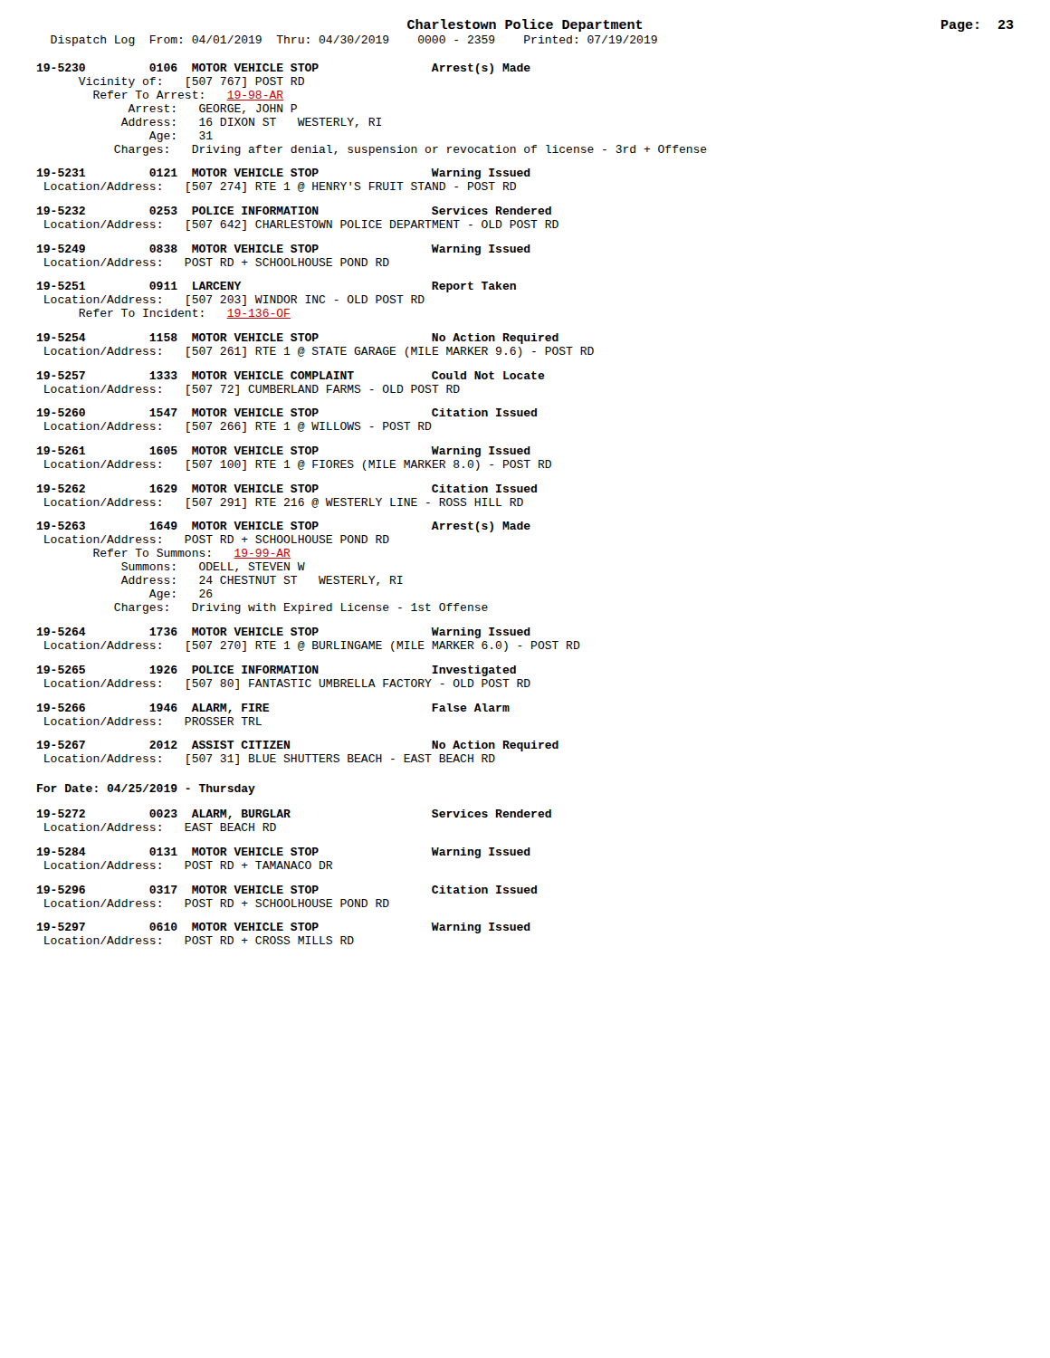Charlestown Police Department Page: 23
Dispatch Log From: 04/01/2019 Thru: 04/30/2019 0000 - 2359 Printed: 07/19/2019
19-5230 0106 MOTOR VEHICLE STOP Arrest(s) Made
Vicinity of: [507 767] POST RD
Refer To Arrest: 19-98-AR
Arrest: GEORGE, JOHN P
Address: 16 DIXON ST WESTERLY, RI
Age: 31
Charges: Driving after denial, suspension or revocation of license - 3rd + Offense
19-5231 0121 MOTOR VEHICLE STOP Warning Issued
Location/Address: [507 274] RTE 1 @ HENRY'S FRUIT STAND - POST RD
19-5232 0253 POLICE INFORMATION Services Rendered
Location/Address: [507 642] CHARLESTOWN POLICE DEPARTMENT - OLD POST RD
19-5249 0838 MOTOR VEHICLE STOP Warning Issued
Location/Address: POST RD + SCHOOLHOUSE POND RD
19-5251 0911 LARCENY Report Taken
Location/Address: [507 203] WINDOR INC - OLD POST RD
Refer To Incident: 19-136-OF
19-5254 1158 MOTOR VEHICLE STOP No Action Required
Location/Address: [507 261] RTE 1 @ STATE GARAGE (MILE MARKER 9.6) - POST RD
19-5257 1333 MOTOR VEHICLE COMPLAINT Could Not Locate
Location/Address: [507 72] CUMBERLAND FARMS - OLD POST RD
19-5260 1547 MOTOR VEHICLE STOP Citation Issued
Location/Address: [507 266] RTE 1 @ WILLOWS - POST RD
19-5261 1605 MOTOR VEHICLE STOP Warning Issued
Location/Address: [507 100] RTE 1 @ FIORES (MILE MARKER 8.0) - POST RD
19-5262 1629 MOTOR VEHICLE STOP Citation Issued
Location/Address: [507 291] RTE 216 @ WESTERLY LINE - ROSS HILL RD
19-5263 1649 MOTOR VEHICLE STOP Arrest(s) Made
Location/Address: POST RD + SCHOOLHOUSE POND RD
Refer To Summons: 19-99-AR
Summons: ODELL, STEVEN W
Address: 24 CHESTNUT ST WESTERLY, RI
Age: 26
Charges: Driving with Expired License - 1st Offense
19-5264 1736 MOTOR VEHICLE STOP Warning Issued
Location/Address: [507 270] RTE 1 @ BURLINGAME (MILE MARKER 6.0) - POST RD
19-5265 1926 POLICE INFORMATION Investigated
Location/Address: [507 80] FANTASTIC UMBRELLA FACTORY - OLD POST RD
19-5266 1946 ALARM, FIRE False Alarm
Location/Address: PROSSER TRL
19-5267 2012 ASSIST CITIZEN No Action Required
Location/Address: [507 31] BLUE SHUTTERS BEACH - EAST BEACH RD
For Date: 04/25/2019 - Thursday
19-5272 0023 ALARM, BURGLAR Services Rendered
Location/Address: EAST BEACH RD
19-5284 0131 MOTOR VEHICLE STOP Warning Issued
Location/Address: POST RD + TAMANACO DR
19-5296 0317 MOTOR VEHICLE STOP Citation Issued
Location/Address: POST RD + SCHOOLHOUSE POND RD
19-5297 0610 MOTOR VEHICLE STOP Warning Issued
Location/Address: POST RD + CROSS MILLS RD